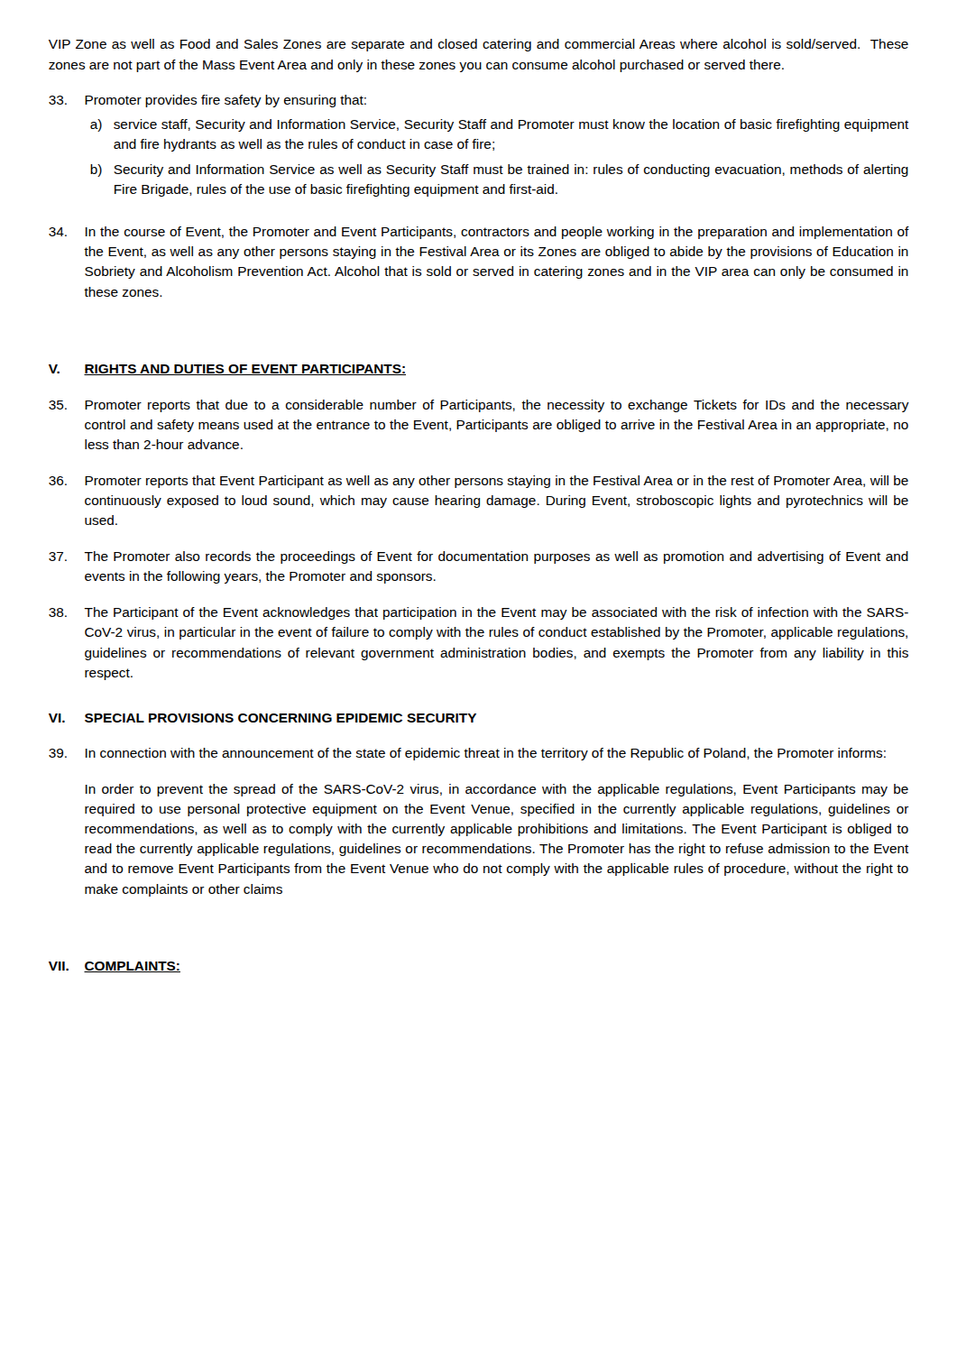VIP Zone as well as Food and Sales Zones are separate and closed catering and commercial Areas where alcohol is sold/served. These zones are not part of the Mass Event Area and only in these zones you can consume alcohol purchased or served there.
33. Promoter provides fire safety by ensuring that:
a) service staff, Security and Information Service, Security Staff and Promoter must know the location of basic firefighting equipment and fire hydrants as well as the rules of conduct in case of fire;
b) Security and Information Service as well as Security Staff must be trained in: rules of conducting evacuation, methods of alerting Fire Brigade, rules of the use of basic firefighting equipment and first-aid.
34. In the course of Event, the Promoter and Event Participants, contractors and people working in the preparation and implementation of the Event, as well as any other persons staying in the Festival Area or its Zones are obliged to abide by the provisions of Education in Sobriety and Alcoholism Prevention Act. Alcohol that is sold or served in catering zones and in the VIP area can only be consumed in these zones.
V. RIGHTS AND DUTIES OF EVENT PARTICIPANTS:
35. Promoter reports that due to a considerable number of Participants, the necessity to exchange Tickets for IDs and the necessary control and safety means used at the entrance to the Event, Participants are obliged to arrive in the Festival Area in an appropriate, no less than 2-hour advance.
36. Promoter reports that Event Participant as well as any other persons staying in the Festival Area or in the rest of Promoter Area, will be continuously exposed to loud sound, which may cause hearing damage. During Event, stroboscopic lights and pyrotechnics will be used.
37. The Promoter also records the proceedings of Event for documentation purposes as well as promotion and advertising of Event and events in the following years, the Promoter and sponsors.
38. The Participant of the Event acknowledges that participation in the Event may be associated with the risk of infection with the SARS-CoV-2 virus, in particular in the event of failure to comply with the rules of conduct established by the Promoter, applicable regulations, guidelines or recommendations of relevant government administration bodies, and exempts the Promoter from any liability in this respect.
VI. SPECIAL PROVISIONS CONCERNING EPIDEMIC SECURITY
39. In connection with the announcement of the state of epidemic threat in the territory of the Republic of Poland, the Promoter informs:
In order to prevent the spread of the SARS-CoV-2 virus, in accordance with the applicable regulations, Event Participants may be required to use personal protective equipment on the Event Venue, specified in the currently applicable regulations, guidelines or recommendations, as well as to comply with the currently applicable prohibitions and limitations. The Event Participant is obliged to read the currently applicable regulations, guidelines or recommendations. The Promoter has the right to refuse admission to the Event and to remove Event Participants from the Event Venue who do not comply with the applicable rules of procedure, without the right to make complaints or other claims
VII. COMPLAINTS: